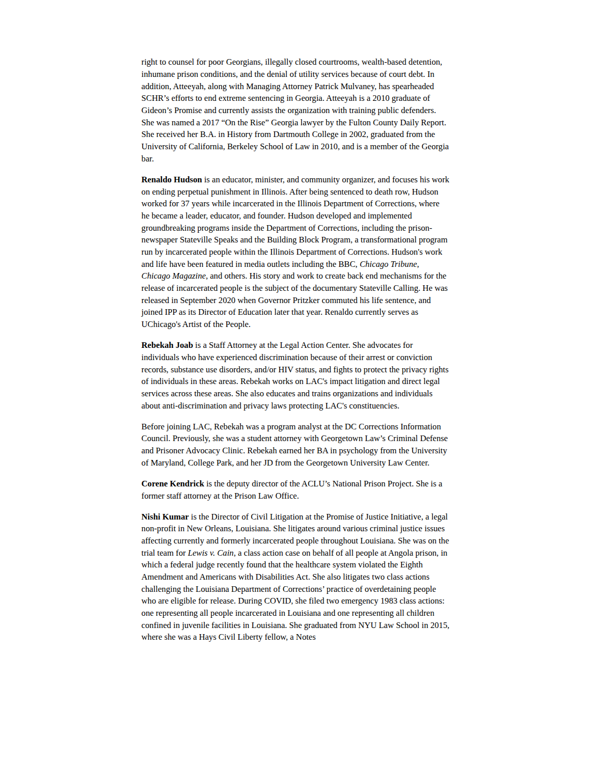right to counsel for poor Georgians, illegally closed courtrooms, wealth-based detention, inhumane prison conditions, and the denial of utility services because of court debt. In addition, Atteeyah, along with Managing Attorney Patrick Mulvaney, has spearheaded SCHR’s efforts to end extreme sentencing in Georgia. Atteeyah is a 2010 graduate of Gideon’s Promise and currently assists the organization with training public defenders. She was named a 2017 “On the Rise” Georgia lawyer by the Fulton County Daily Report. She received her B.A. in History from Dartmouth College in 2002, graduated from the University of California, Berkeley School of Law in 2010, and is a member of the Georgia bar.
Renaldo Hudson is an educator, minister, and community organizer, and focuses his work on ending perpetual punishment in Illinois. After being sentenced to death row, Hudson worked for 37 years while incarcerated in the Illinois Department of Corrections, where he became a leader, educator, and founder. Hudson developed and implemented groundbreaking programs inside the Department of Corrections, including the prison-newspaper Stateville Speaks and the Building Block Program, a transformational program run by incarcerated people within the Illinois Department of Corrections. Hudson's work and life have been featured in media outlets including the BBC, Chicago Tribune, Chicago Magazine, and others. His story and work to create back end mechanisms for the release of incarcerated people is the subject of the documentary Stateville Calling. He was released in September 2020 when Governor Pritzker commuted his life sentence, and joined IPP as its Director of Education later that year. Renaldo currently serves as UChicago's Artist of the People.
Rebekah Joab is a Staff Attorney at the Legal Action Center. She advocates for individuals who have experienced discrimination because of their arrest or conviction records, substance use disorders, and/or HIV status, and fights to protect the privacy rights of individuals in these areas. Rebekah works on LAC's impact litigation and direct legal services across these areas. She also educates and trains organizations and individuals about anti-discrimination and privacy laws protecting LAC's constituencies.
Before joining LAC, Rebekah was a program analyst at the DC Corrections Information Council. Previously, she was a student attorney with Georgetown Law’s Criminal Defense and Prisoner Advocacy Clinic. Rebekah earned her BA in psychology from the University of Maryland, College Park, and her JD from the Georgetown University Law Center.
Corene Kendrick is the deputy director of the ACLU’s National Prison Project. She is a former staff attorney at the Prison Law Office.
Nishi Kumar is the Director of Civil Litigation at the Promise of Justice Initiative, a legal non-profit in New Orleans, Louisiana. She litigates around various criminal justice issues affecting currently and formerly incarcerated people throughout Louisiana. She was on the trial team for Lewis v. Cain, a class action case on behalf of all people at Angola prison, in which a federal judge recently found that the healthcare system violated the Eighth Amendment and Americans with Disabilities Act. She also litigates two class actions challenging the Louisiana Department of Corrections’ practice of overdetaining people who are eligible for release. During COVID, she filed two emergency 1983 class actions: one representing all people incarcerated in Louisiana and one representing all children confined in juvenile facilities in Louisiana. She graduated from NYU Law School in 2015, where she was a Hays Civil Liberty fellow, a Notes